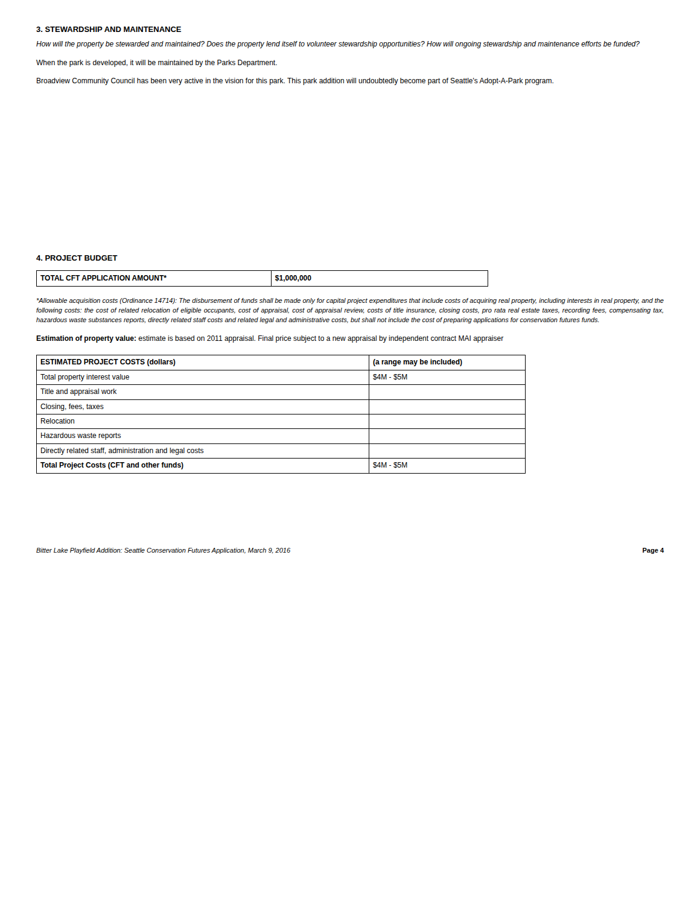3. STEWARDSHIP AND MAINTENANCE
How will the property be stewarded and maintained? Does the property lend itself to volunteer stewardship opportunities? How will ongoing stewardship and maintenance efforts be funded?
When the park is developed, it will be maintained by the Parks Department.
Broadview Community Council has been very active in the vision for this park. This park addition will undoubtedly become part of Seattle's Adopt-A-Park program.
4. PROJECT BUDGET
| TOTAL CFT APPLICATION AMOUNT* | $1,000,000 |
*Allowable acquisition costs (Ordinance 14714): The disbursement of funds shall be made only for capital project expenditures that include costs of acquiring real property, including interests in real property, and the following costs: the cost of related relocation of eligible occupants, cost of appraisal, cost of appraisal review, costs of title insurance, closing costs, pro rata real estate taxes, recording fees, compensating tax, hazardous waste substances reports, directly related staff costs and related legal and administrative costs, but shall not include the cost of preparing applications for conservation futures funds.
Estimation of property value: estimate is based on 2011 appraisal. Final price subject to a new appraisal by independent contract MAI appraiser
| ESTIMATED PROJECT COSTS (dollars) | (a range may be included) |
| --- | --- |
| Total property interest value | $4M - $5M |
| Title and appraisal work | |
| Closing, fees, taxes | |
| Relocation | |
| Hazardous waste reports | |
| Directly related staff, administration and legal costs | |
| Total Project Costs (CFT and other funds) | $4M - $5M |
Bitter Lake Playfield Addition: Seattle Conservation Futures Application, March 9, 2016 Page 4